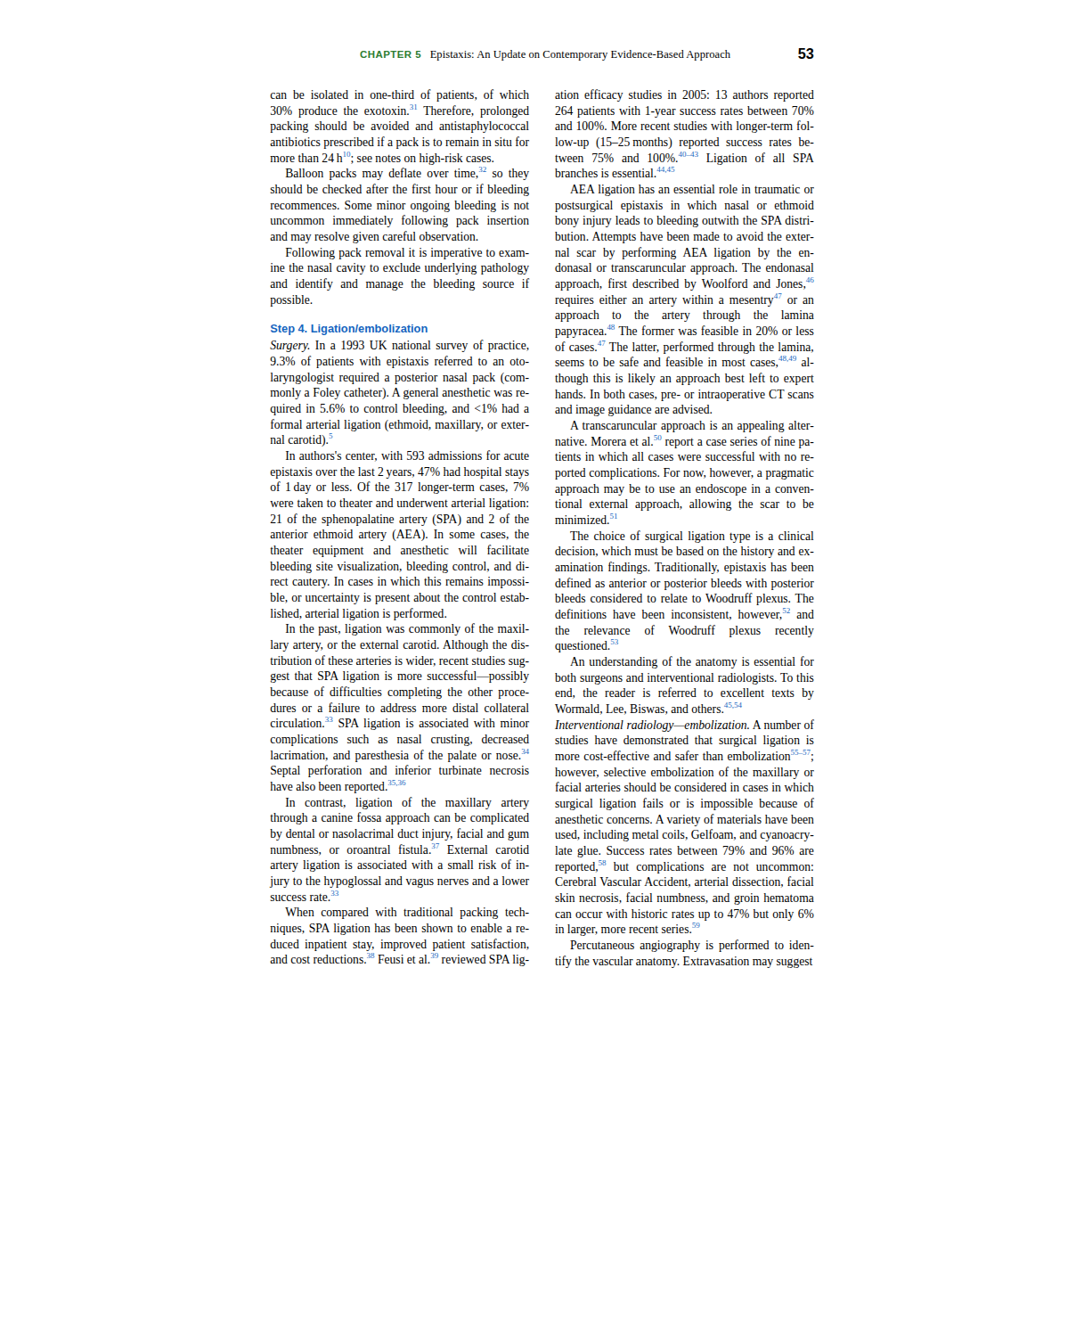Chapter 5 Epistaxis: An Update on Contemporary Evidence-Based Approach 53
can be isolated in one-third of patients, of which 30% produce the exotoxin.31 Therefore, prolonged packing should be avoided and antistaphylococcal antibiotics prescribed if a pack is to remain in situ for more than 24 h10; see notes on high-risk cases.
Balloon packs may deflate over time,32 so they should be checked after the first hour or if bleeding recommences. Some minor ongoing bleeding is not uncommon immediately following pack insertion and may resolve given careful observation.
Following pack removal it is imperative to examine the nasal cavity to exclude underlying pathology and identify and manage the bleeding source if possible.
Step 4. Ligation/embolization
Surgery. In a 1993 UK national survey of practice, 9.3% of patients with epistaxis referred to an otolaryngologist required a posterior nasal pack (commonly a Foley catheter). A general anesthetic was required in 5.6% to control bleeding, and <1% had a formal arterial ligation (ethmoid, maxillary, or external carotid).5
In authors's center, with 593 admissions for acute epistaxis over the last 2 years, 47% had hospital stays of 1 day or less. Of the 317 longer-term cases, 7% were taken to theater and underwent arterial ligation: 21 of the sphenopalatine artery (SPA) and 2 of the anterior ethmoid artery (AEA). In some cases, the theater equipment and anesthetic will facilitate bleeding site visualization, bleeding control, and direct cautery. In cases in which this remains impossible, or uncertainty is present about the control established, arterial ligation is performed.
In the past, ligation was commonly of the maxillary artery, or the external carotid. Although the distribution of these arteries is wider, recent studies suggest that SPA ligation is more successful—possibly because of difficulties completing the other procedures or a failure to address more distal collateral circulation.33 SPA ligation is associated with minor complications such as nasal crusting, decreased lacrimation, and paresthesia of the palate or nose.34 Septal perforation and inferior turbinate necrosis have also been reported.35,36
In contrast, ligation of the maxillary artery through a canine fossa approach can be complicated by dental or nasolacrimal duct injury, facial and gum numbness, or oroantral fistula.37 External carotid artery ligation is associated with a small risk of injury to the hypoglossal and vagus nerves and a lower success rate.33
When compared with traditional packing techniques, SPA ligation has been shown to enable a reduced inpatient stay, improved patient satisfaction, and cost reductions.38 Feusi et al.39 reviewed SPA ligation efficacy studies in 2005: 13 authors reported 264 patients with 1-year success rates between 70% and 100%. More recent studies with longer-term follow-up (15–25 months) reported success rates between 75% and 100%.40–43 Ligation of all SPA branches is essential.44,45
AEA ligation has an essential role in traumatic or postsurgical epistaxis in which nasal or ethmoid bony injury leads to bleeding outwith the SPA distribution. Attempts have been made to avoid the external scar by performing AEA ligation by the endonasal or transcaruncular approach. The endonasal approach, first described by Woolford and Jones,46 requires either an artery within a mesentry47 or an approach to the artery through the lamina papyracea.48 The former was feasible in 20% or less of cases.47 The latter, performed through the lamina, seems to be safe and feasible in most cases,48,49 although this is likely an approach best left to expert hands. In both cases, pre- or intraoperative CT scans and image guidance are advised.
A transcaruncular approach is an appealing alternative. Morera et al.50 report a case series of nine patients in which all cases were successful with no reported complications. For now, however, a pragmatic approach may be to use an endoscope in a conventional external approach, allowing the scar to be minimized.51
The choice of surgical ligation type is a clinical decision, which must be based on the history and examination findings. Traditionally, epistaxis has been defined as anterior or posterior bleeds with posterior bleeds considered to relate to Woodruff plexus. The definitions have been inconsistent, however,52 and the relevance of Woodruff plexus recently questioned.53
An understanding of the anatomy is essential for both surgeons and interventional radiologists. To this end, the reader is referred to excellent texts by Wormald, Lee, Biswas, and others.45,54
Interventional radiology—embolization. A number of studies have demonstrated that surgical ligation is more cost-effective and safer than embolization55–57; however, selective embolization of the maxillary or facial arteries should be considered in cases in which surgical ligation fails or is impossible because of anesthetic concerns. A variety of materials have been used, including metal coils, Gelfoam, and cyanoacrylate glue. Success rates between 79% and 96% are reported,58 but complications are not uncommon: Cerebral Vascular Accident, arterial dissection, facial skin necrosis, facial numbness, and groin hematoma can occur with historic rates up to 47% but only 6% in larger, more recent series.59
Percutaneous angiography is performed to identify the vascular anatomy. Extravasation may suggest